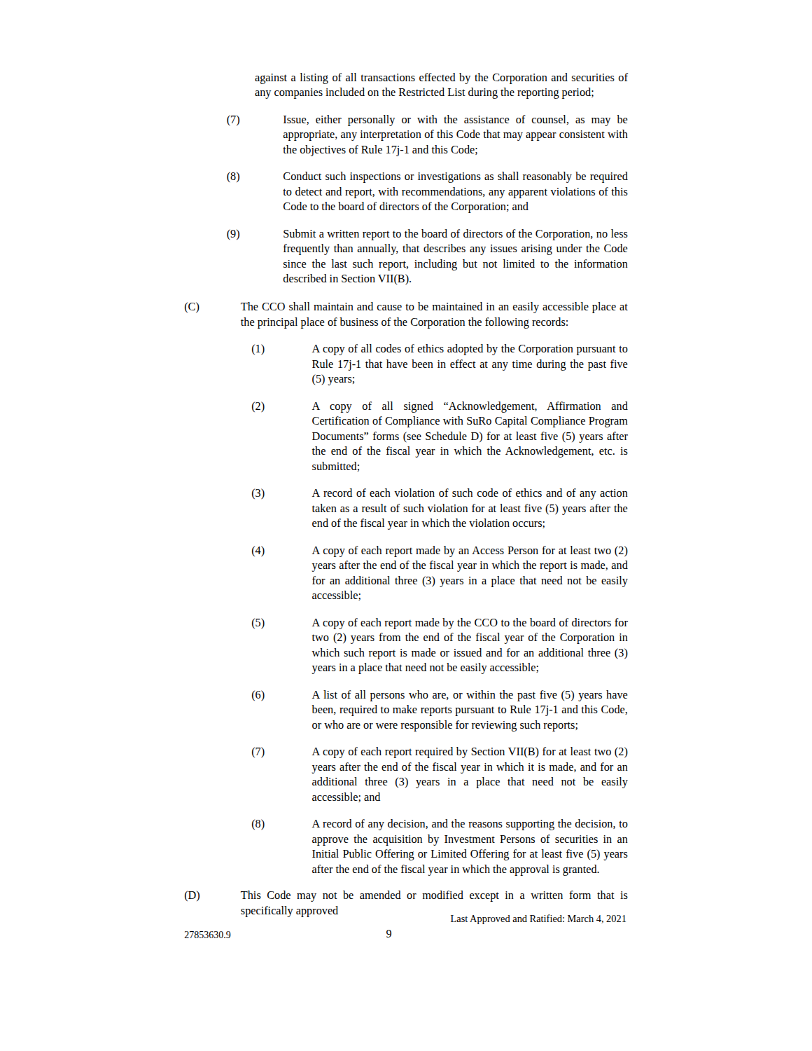against a listing of all transactions effected by the Corporation and securities of any companies included on the Restricted List during the reporting period;
(7) Issue, either personally or with the assistance of counsel, as may be appropriate, any interpretation of this Code that may appear consistent with the objectives of Rule 17j-1 and this Code;
(8) Conduct such inspections or investigations as shall reasonably be required to detect and report, with recommendations, any apparent violations of this Code to the board of directors of the Corporation; and
(9) Submit a written report to the board of directors of the Corporation, no less frequently than annually, that describes any issues arising under the Code since the last such report, including but not limited to the information described in Section VII(B).
(C) The CCO shall maintain and cause to be maintained in an easily accessible place at the principal place of business of the Corporation the following records:
(1) A copy of all codes of ethics adopted by the Corporation pursuant to Rule 17j-1 that have been in effect at any time during the past five (5) years;
(2) A copy of all signed “Acknowledgement, Affirmation and Certification of Compliance with SuRo Capital Compliance Program Documents” forms (see Schedule D) for at least five (5) years after the end of the fiscal year in which the Acknowledgement, etc. is submitted;
(3) A record of each violation of such code of ethics and of any action taken as a result of such violation for at least five (5) years after the end of the fiscal year in which the violation occurs;
(4) A copy of each report made by an Access Person for at least two (2) years after the end of the fiscal year in which the report is made, and for an additional three (3) years in a place that need not be easily accessible;
(5) A copy of each report made by the CCO to the board of directors for two (2) years from the end of the fiscal year of the Corporation in which such report is made or issued and for an additional three (3) years in a place that need not be easily accessible;
(6) A list of all persons who are, or within the past five (5) years have been, required to make reports pursuant to Rule 17j-1 and this Code, or who are or were responsible for reviewing such reports;
(7) A copy of each report required by Section VII(B) for at least two (2) years after the end of the fiscal year in which it is made, and for an additional three (3) years in a place that need not be easily accessible; and
(8) A record of any decision, and the reasons supporting the decision, to approve the acquisition by Investment Persons of securities in an Initial Public Offering or Limited Offering for at least five (5) years after the end of the fiscal year in which the approval is granted.
(D) This Code may not be amended or modified except in a written form that is specifically approved
Last Approved and Ratified: March 4, 2021
27853630.9
9